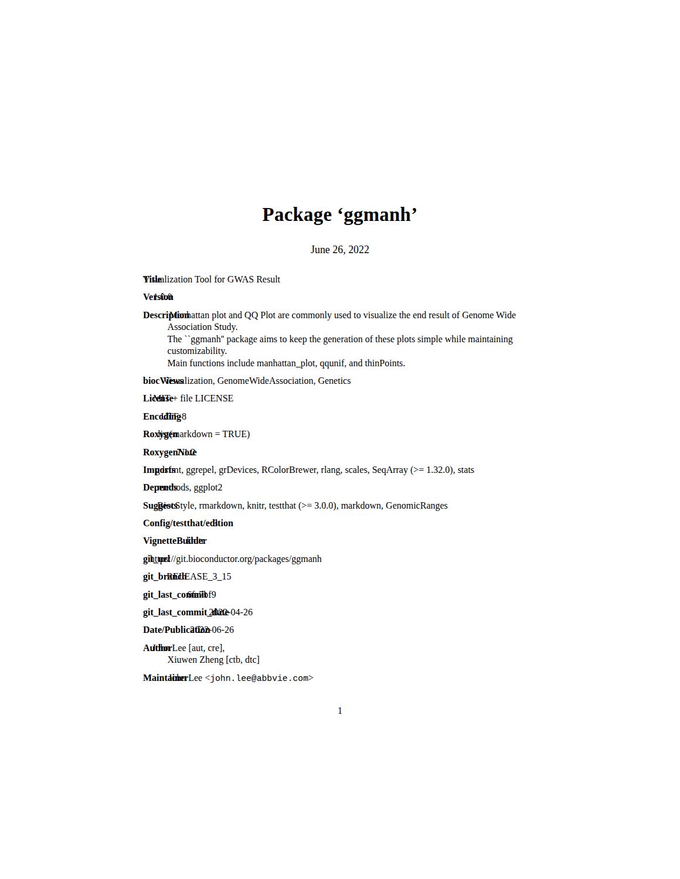Package ‘ggmanh’
June 26, 2022
Title
Visualization Tool for GWAS Result
Version
1.0.0
Description
Manhattan plot and QQ Plot are commonly used to visualize the end result of Genome Wide Association Study.
The ``ggmanh'' package aims to keep the generation of these plots simple while maintaining customizability.
Main functions include manhattan_plot, qqunif, and thinPoints.
biocViews
Visualization, GenomeWideAssociation, Genetics
License
MIT + file LICENSE
Encoding
UTF-8
Roxygen
list(markdown = TRUE)
RoxygenNote
7.1.2
Imports
gdsfmt, ggrepel, grDevices, RColorBrewer, rlang, scales, SeqArray (>= 1.32.0), stats
Depends
methods, ggplot2
Suggests
BiocStyle, rmarkdown, knitr, testthat (>= 3.0.0), markdown, GenomicRanges
Config/testthat/edition
3
VignetteBuilder
knitr
git_url
https://git.bioconductor.org/packages/ggmanh
git_branch
RELEASE_3_15
git_last_commit
6fa7bf9
git_last_commit_date
2022-04-26
Date/Publication
2022-06-26
Author
John Lee [aut, cre],
Xiuwen Zheng [ctb, dtc]
Maintainer
John Lee <john.lee@abbvie.com>
1